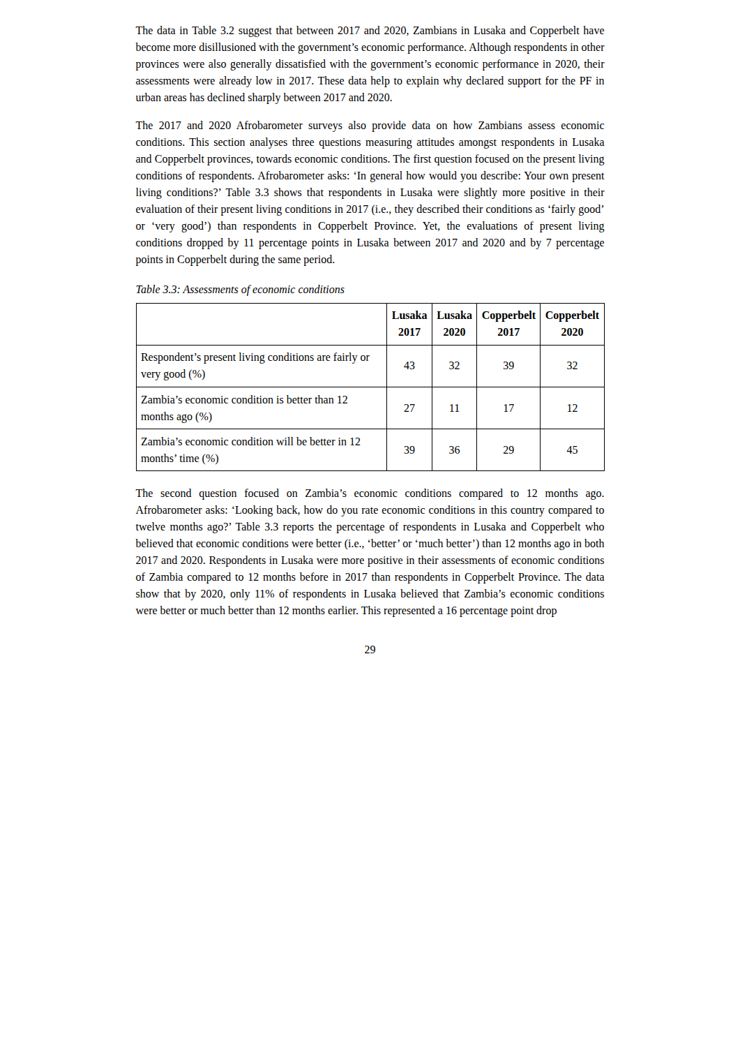The data in Table 3.2 suggest that between 2017 and 2020, Zambians in Lusaka and Copperbelt have become more disillusioned with the government’s economic performance. Although respondents in other provinces were also generally dissatisfied with the government’s economic performance in 2020, their assessments were already low in 2017. These data help to explain why declared support for the PF in urban areas has declined sharply between 2017 and 2020.
The 2017 and 2020 Afrobarometer surveys also provide data on how Zambians assess economic conditions. This section analyses three questions measuring attitudes amongst respondents in Lusaka and Copperbelt provinces, towards economic conditions. The first question focused on the present living conditions of respondents. Afrobarometer asks: ‘In general how would you describe: Your own present living conditions?’ Table 3.3 shows that respondents in Lusaka were slightly more positive in their evaluation of their present living conditions in 2017 (i.e., they described their conditions as ‘fairly good’ or ‘very good’) than respondents in Copperbelt Province. Yet, the evaluations of present living conditions dropped by 11 percentage points in Lusaka between 2017 and 2020 and by 7 percentage points in Copperbelt during the same period.
Table 3.3: Assessments of economic conditions
| | Lusaka 2017 | Lusaka 2020 | Copperbelt 2017 | Copperbelt 2020 |
| --- | --- | --- | --- | --- |
| Respondent’s present living conditions are fairly or very good (%) | 43 | 32 | 39 | 32 |
| Zambia’s economic condition is better than 12 months ago (%) | 27 | 11 | 17 | 12 |
| Zambia’s economic condition will be better in 12 months’ time (%) | 39 | 36 | 29 | 45 |
The second question focused on Zambia’s economic conditions compared to 12 months ago. Afrobarometer asks: ‘Looking back, how do you rate economic conditions in this country compared to twelve months ago?’ Table 3.3 reports the percentage of respondents in Lusaka and Copperbelt who believed that economic conditions were better (i.e., ‘better’ or ‘much better’) than 12 months ago in both 2017 and 2020. Respondents in Lusaka were more positive in their assessments of economic conditions of Zambia compared to 12 months before in 2017 than respondents in Copperbelt Province. The data show that by 2020, only 11% of respondents in Lusaka believed that Zambia’s economic conditions were better or much better than 12 months earlier. This represented a 16 percentage point drop
29